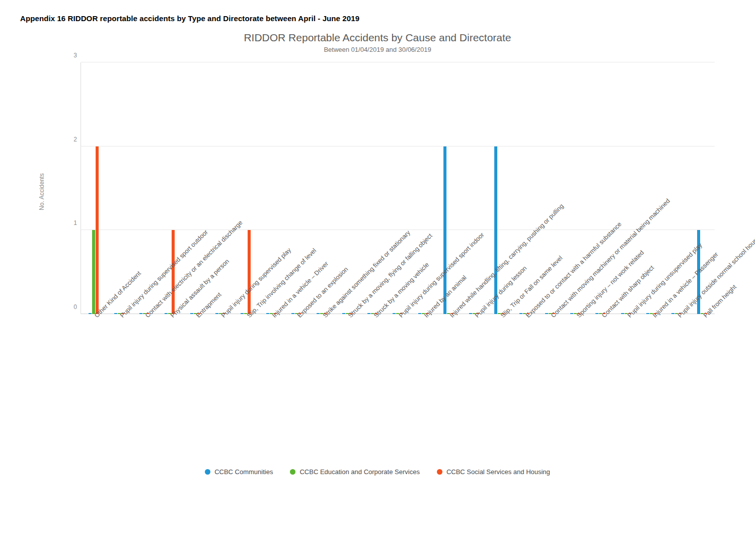Appendix 16 RIDDOR reportable accidents by Type and Directorate between April - June 2019
RIDDOR Reportable Accidents by Cause and Directorate
Between 01/04/2019 and 30/06/2019
No. Accidents
3
2
1
0
Other Kind of Accident Pupil injury during supervised sport outdoor Contact with electricity or an electrical discharge Physical assault by a person Entrapment Pupil injury during supervised play Slip, Trip involving change of level Injured in a vehicle – Driver Exposed to an explosion Strike against something fixed or stationary Struck by a moving, flying or falling object Struck by a moving vehicle Pupil injury during supervised sport indoor Injured by an animal Injured while handling, lifting, carrying, pushing or pulling Pupil injury during lesson Slip, Trip or Fall on same level Exposed to or contact with a harmful substance Contact with moving machinery or material being machined Sporting injury – not work related Contact with sharp object Pupil injury during unsupervised play Injured in a vehicle – Passenger Pupil injury outside normal school hours Fall from height
CCBC Communities CCBC Education and Corporate Services CCBC Social Services and Housing